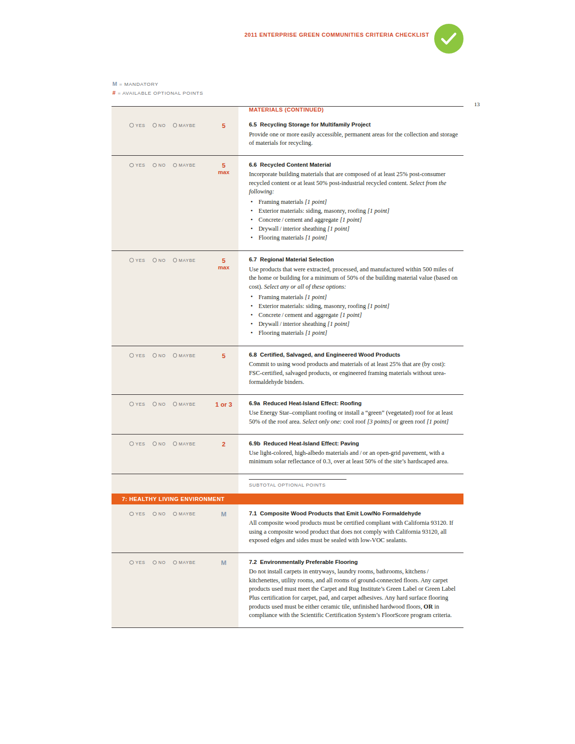2011 Enterprise Green Communities Criteria Checklist
M = mandatory
# = available optional points
13
| | | Materials (continued) |
| Yes No Maybe | 5 | 6.5 Recycling Storage for Multifamily Project Provide one or more easily accessible, permanent areas for the collection and storage of materials for recycling. |
| Yes No Maybe | 5 max | 6.6 Recycled Content Material Incorporate building materials that are composed of at least 25% post-consumer recycled content or at least 50% post-industrial recycled content. Select from the following: Framing materials [1 point] Exterior materials: siding, masonry, roofing [1 point] Concrete / cement and aggregate [1 point] Drywall / interior sheathing [1 point] Flooring materials [1 point] |
| Yes No Maybe | 5 max | 6.7 Regional Material Selection Use products that were extracted, processed, and manufactured within 500 miles of the home or building for a minimum of 50% of the building material value (based on cost). Select any or all of these options: Framing materials [1 point] Exterior materials: siding, masonry, roofing [1 point] Concrete / cement and aggregate [1 point] Drywall / interior sheathing [1 point] Flooring materials [1 point] |
| Yes No Maybe | 5 | 6.8 Certified, Salvaged, and Engineered Wood Products Commit to using wood products and materials of at least 25% that are (by cost): FSC-certified, salvaged products, or engineered framing materials without urea-formaldehyde binders. |
| Yes No Maybe | 1 or 3 | 6.9a Reduced Heat-Island Effect: Roofing Use Energy Star–compliant roofing or install a “green” (vegetated) roof for at least 50% of the roof area. Select only one: cool roof [3 points] or green roof [1 point] |
| Yes No Maybe | 2 | 6.9b Reduced Heat-Island Effect: Paving Use light-colored, high-albedo materials and / or an open-grid pavement, with a minimum solar reflectance of 0.3, over at least 50% of the site’s hardscaped area. |
| | | Subtotal Optional Points |
| 7: Healthy Living Environment |
| Yes No Maybe | M | 7.1 Composite Wood Products that Emit Low/No Formaldehyde All composite wood products must be certified compliant with California 93120. If using a composite wood product that does not comply with California 93120, all exposed edges and sides must be sealed with low-VOC sealants. |
| Yes No Maybe | M | 7.2 Environmentally Preferable Flooring Do not install carpets in entryways, laundry rooms, bathrooms, kitchens / kitchenettes, utility rooms, and all rooms of ground-connected floors. Any carpet products used must meet the Carpet and Rug Institute’s Green Label or Green Label Plus certification for carpet, pad, and carpet adhesives. Any hard surface flooring products used must be either ceramic tile, unfinished hardwood floors, OR in compliance with the Scientific Certification System’s FloorScore program criteria. |